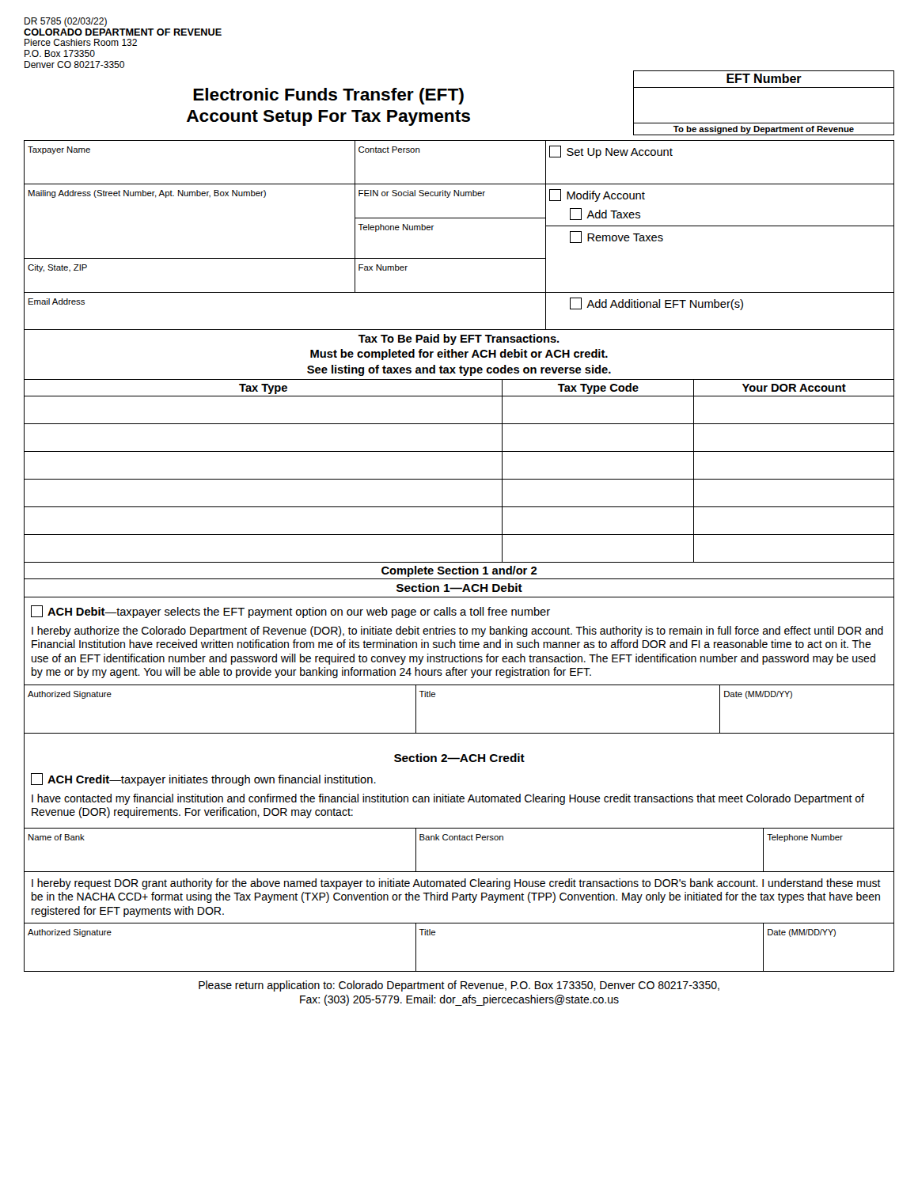DR 5785 (02/03/22)
COLORADO DEPARTMENT OF REVENUE
Pierce Cashiers Room 132
P.O. Box 173350
Denver CO 80217-3350
| Electronic Funds Transfer (EFT) Account Setup For Tax Payments | / EFT Number / / To be assigned by Department of Revenue / |
| Taxpayer Name | Contact Person | Set Up New Account |
| Mailing Address (Street Number, Apt. Number, Box Number) | FEIN or Social Security Number | Modify Account Add Taxes |
| Telephone Number |
| Remove Taxes |
| City, State, ZIP | Fax Number |
| Email Address | Add Additional EFT Number(s) |
| Tax To Be Paid by EFT Transactions. Must be completed for either ACH debit or ACH credit. See listing of taxes and tax type codes on reverse side. |
| Tax Type | Tax Type Code | Your DOR Account |
| Complete Section 1 and/or 2 |
| Section 1—ACH Debit |
| ACH Debit —taxpayer selects the EFT payment option on our web page or calls a toll free number I hereby authorize the Colorado Department of Revenue (DOR), to initiate debit entries to my banking account. This authority is to remain in full force and effect until DOR and Financial Institution have received written notification from me of its termination in such time and in such manner as to afford DOR and FI a reasonable time to act on it. The use of an EFT identification number and password will be required to convey my instructions for each transaction. The EFT identification number and password may be used by me or by my agent. You will be able to provide your banking information 24 hours after your registration for EFT. |
| Authorized Signature | Title | Date (MM/DD/YY) |
| Section 2—ACH Credit |
| ACH Credit —taxpayer initiates through own financial institution. I have contacted my financial institution and confirmed the financial institution can initiate Automated Clearing House credit transactions that meet Colorado Department of Revenue (DOR) requirements. For verification, DOR may contact: |
| Name of Bank | Bank Contact Person | Telephone Number |
| I hereby request DOR grant authority for the above named taxpayer to initiate Automated Clearing House credit transactions to DOR's bank account. I understand these must be in the NACHA CCD+ format using the Tax Payment (TXP) Convention or the Third Party Payment (TPP) Convention. May only be initiated for the tax types that have been registered for EFT payments with DOR. |
| Authorized Signature | Title | Date (MM/DD/YY) |
Please return application to: Colorado Department of Revenue, P.O. Box 173350, Denver CO 80217-3350,
Fax: (303) 205-5779. Email: dor_afs_piercecashiers@state.co.us